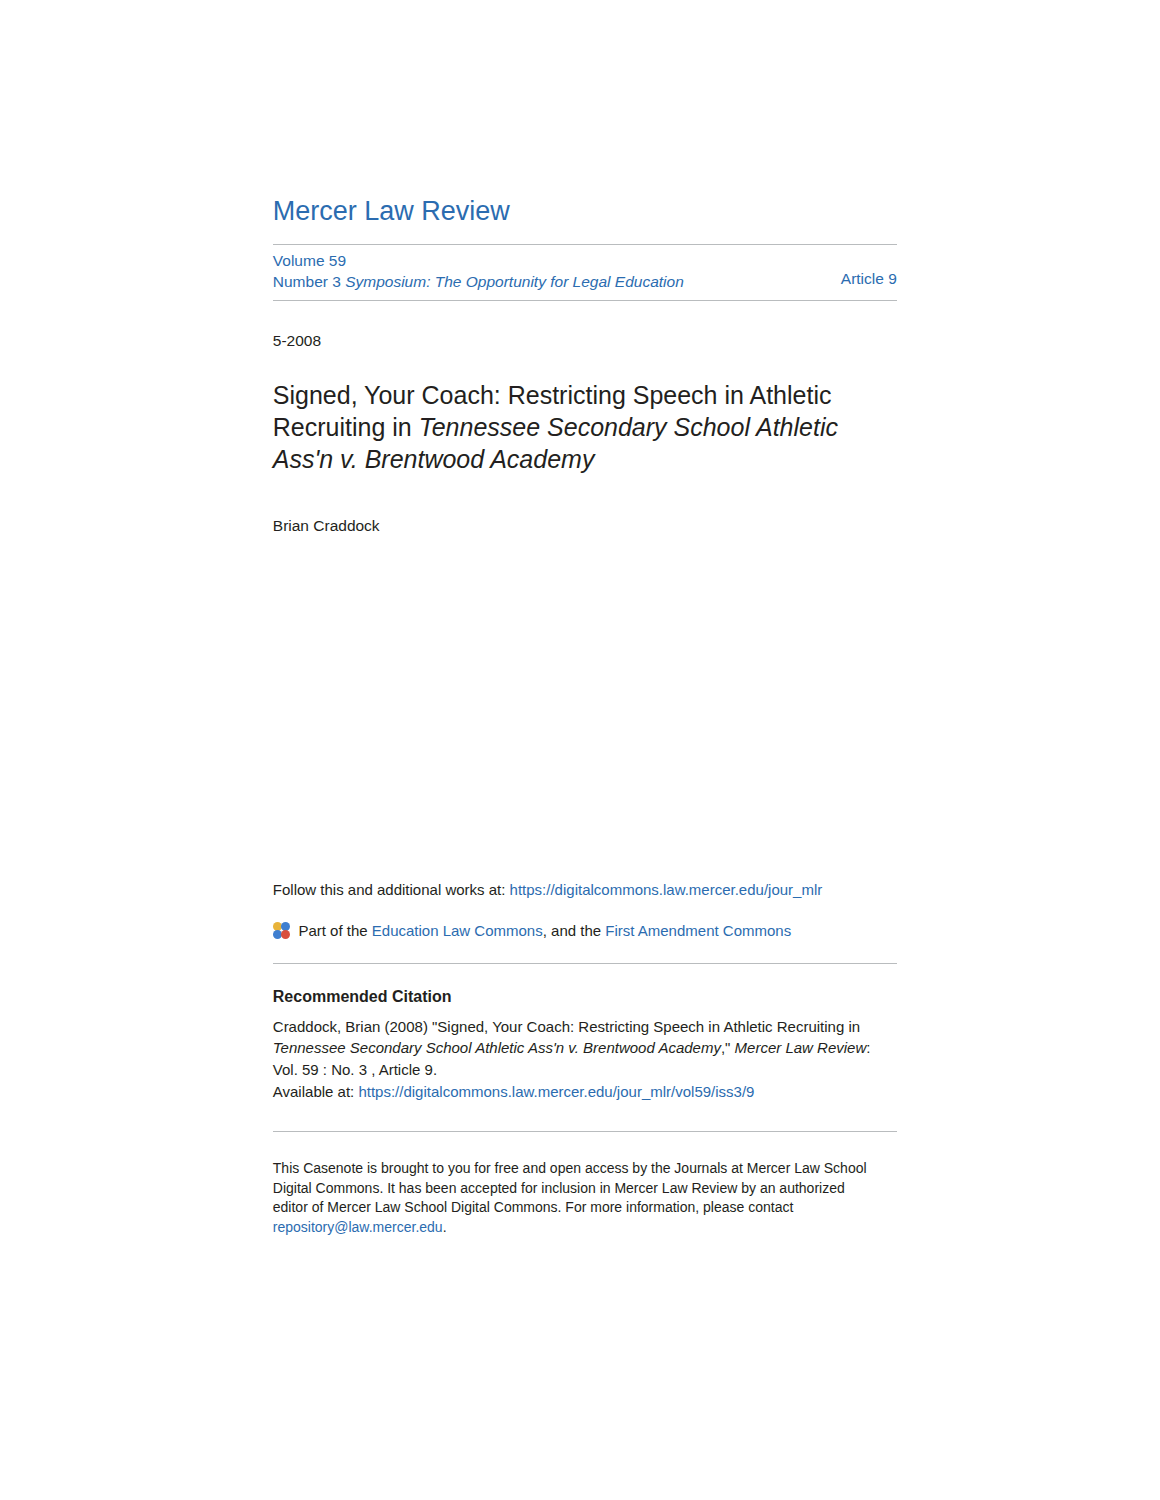Mercer Law Review
Volume 59 Number 3 Symposium: The Opportunity for Legal Education
Article 9
5-2008
Signed, Your Coach: Restricting Speech in Athletic Recruiting in Tennessee Secondary School Athletic Ass'n v. Brentwood Academy
Brian Craddock
Follow this and additional works at: https://digitalcommons.law.mercer.edu/jour_mlr
Part of the Education Law Commons, and the First Amendment Commons
Recommended Citation
Craddock, Brian (2008) "Signed, Your Coach: Restricting Speech in Athletic Recruiting in Tennessee Secondary School Athletic Ass'n v. Brentwood Academy," Mercer Law Review: Vol. 59 : No. 3 , Article 9.
Available at: https://digitalcommons.law.mercer.edu/jour_mlr/vol59/iss3/9
This Casenote is brought to you for free and open access by the Journals at Mercer Law School Digital Commons. It has been accepted for inclusion in Mercer Law Review by an authorized editor of Mercer Law School Digital Commons. For more information, please contact repository@law.mercer.edu.